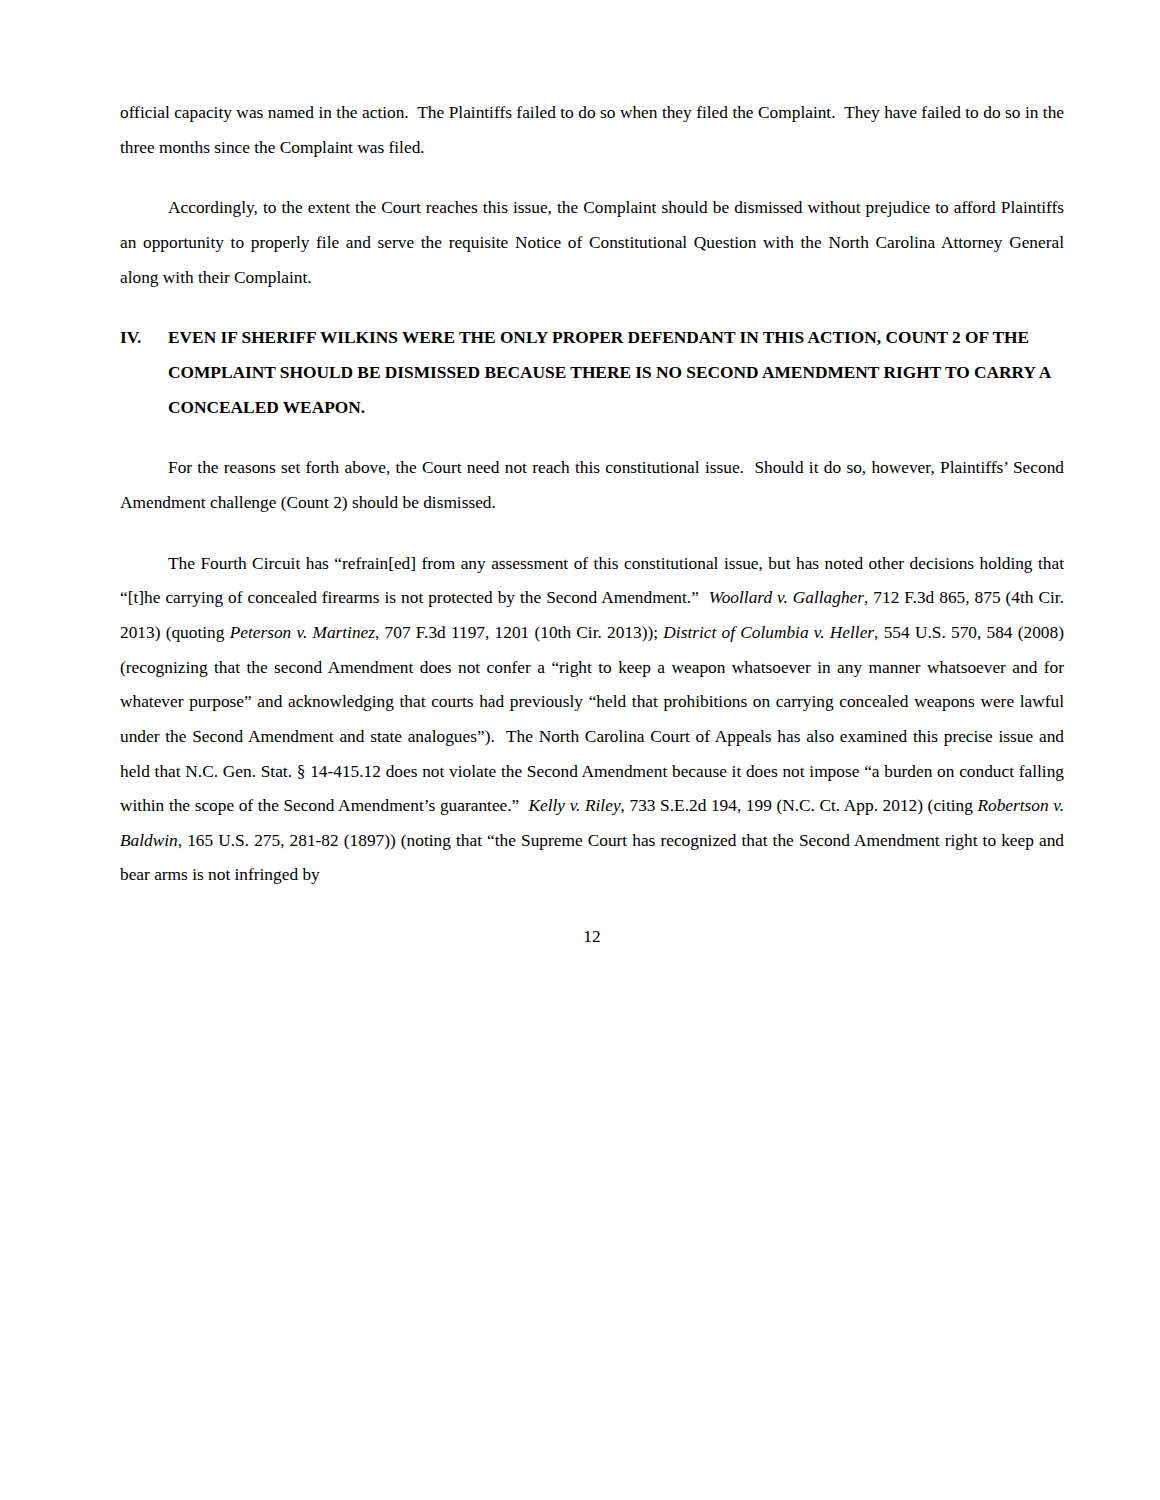official capacity was named in the action. The Plaintiffs failed to do so when they filed the Complaint. They have failed to do so in the three months since the Complaint was filed.
Accordingly, to the extent the Court reaches this issue, the Complaint should be dismissed without prejudice to afford Plaintiffs an opportunity to properly file and serve the requisite Notice of Constitutional Question with the North Carolina Attorney General along with their Complaint.
IV.
EVEN IF SHERIFF WILKINS WERE THE ONLY PROPER DEFENDANT IN THIS ACTION, COUNT 2 OF THE COMPLAINT SHOULD BE DISMISSED BECAUSE THERE IS NO SECOND AMENDMENT RIGHT TO CARRY A CONCEALED WEAPON.
For the reasons set forth above, the Court need not reach this constitutional issue. Should it do so, however, Plaintiffs’ Second Amendment challenge (Count 2) should be dismissed.
The Fourth Circuit has “refrain[ed] from any assessment of this constitutional issue, but has noted other decisions holding that “[t]he carrying of concealed firearms is not protected by the Second Amendment.” Woollard v. Gallagher, 712 F.3d 865, 875 (4th Cir. 2013) (quoting Peterson v. Martinez, 707 F.3d 1197, 1201 (10th Cir. 2013)); District of Columbia v. Heller, 554 U.S. 570, 584 (2008) (recognizing that the second Amendment does not confer a “right to keep a weapon whatsoever in any manner whatsoever and for whatever purpose” and acknowledging that courts had previously “held that prohibitions on carrying concealed weapons were lawful under the Second Amendment and state analogues”). The North Carolina Court of Appeals has also examined this precise issue and held that N.C. Gen. Stat. § 14-415.12 does not violate the Second Amendment because it does not impose “a burden on conduct falling within the scope of the Second Amendment’s guarantee.” Kelly v. Riley, 733 S.E.2d 194, 199 (N.C. Ct. App. 2012) (citing Robertson v. Baldwin, 165 U.S. 275, 281-82 (1897)) (noting that “the Supreme Court has recognized that the Second Amendment right to keep and bear arms is not infringed by
12